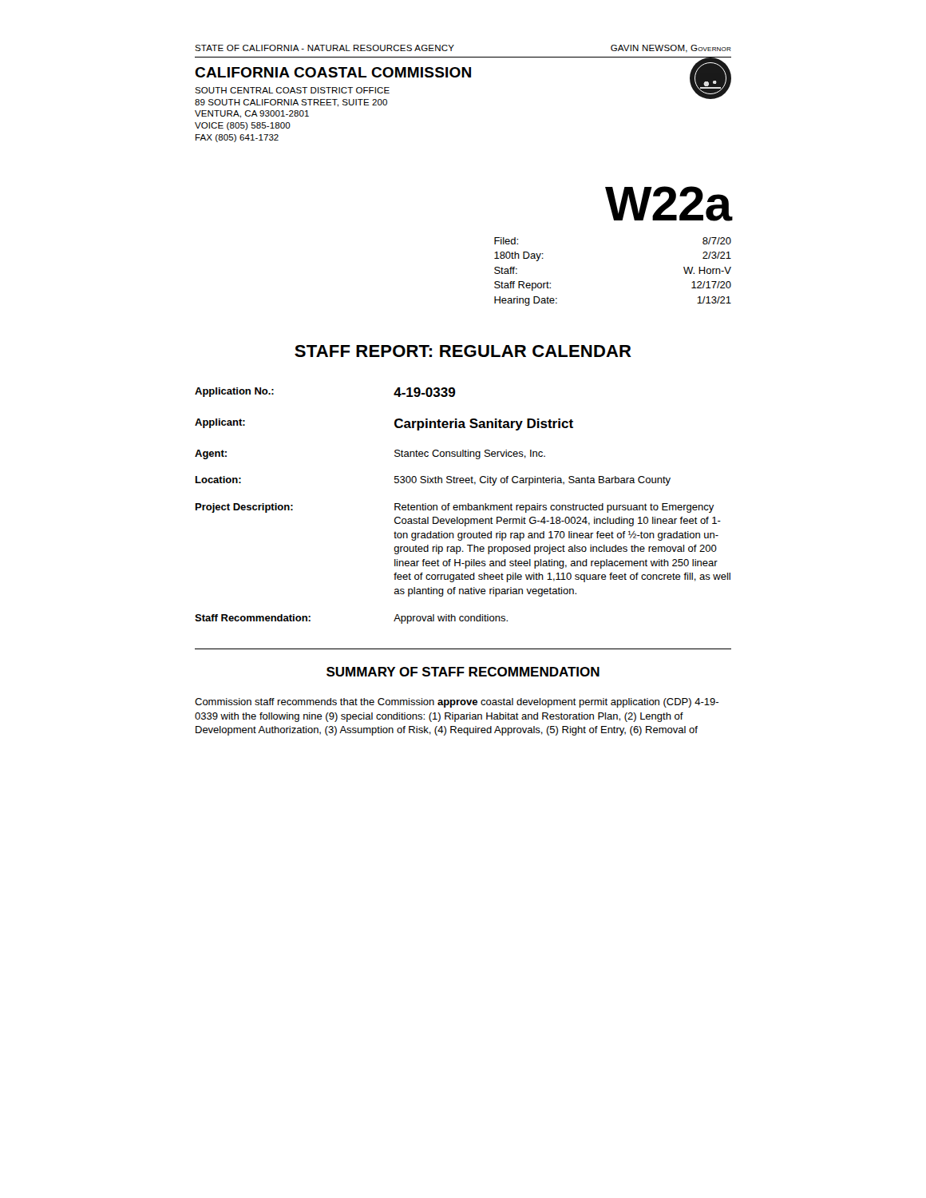State of California - Natural Resources Agency
Gavin Newsom, Governor
CALIFORNIA COASTAL COMMISSION
South Central Coast District Office
89 South California Street, Suite 200
Ventura, CA 93001-2801
Voice (805) 585-1800
Fax (805) 641-1732
W22a
| Filed: | 8/7/20 |
| 180th Day: | 2/3/21 |
| Staff: | W. Horn-V |
| Staff Report: | 12/17/20 |
| Hearing Date: | 1/13/21 |
STAFF REPORT: REGULAR CALENDAR
| Application No.: | 4-19-0339 |
| Applicant: | Carpinteria Sanitary District |
| Agent: | Stantec Consulting Services, Inc. |
| Location: | 5300 Sixth Street, City of Carpinteria, Santa Barbara County |
| Project Description: | Retention of embankment repairs constructed pursuant to Emergency Coastal Development Permit G-4-18-0024, including 10 linear feet of 1-ton gradation grouted rip rap and 170 linear feet of ½-ton gradation un-grouted rip rap. The proposed project also includes the removal of 200 linear feet of H-piles and steel plating, and replacement with 250 linear feet of corrugated sheet pile with 1,110 square feet of concrete fill, as well as planting of native riparian vegetation. |
| Staff Recommendation: | Approval with conditions. |
SUMMARY OF STAFF RECOMMENDATION
Commission staff recommends that the Commission approve coastal development permit application (CDP) 4-19-0339 with the following nine (9) special conditions: (1) Riparian Habitat and Restoration Plan, (2) Length of Development Authorization, (3) Assumption of Risk, (4) Required Approvals, (5) Right of Entry, (6) Removal of